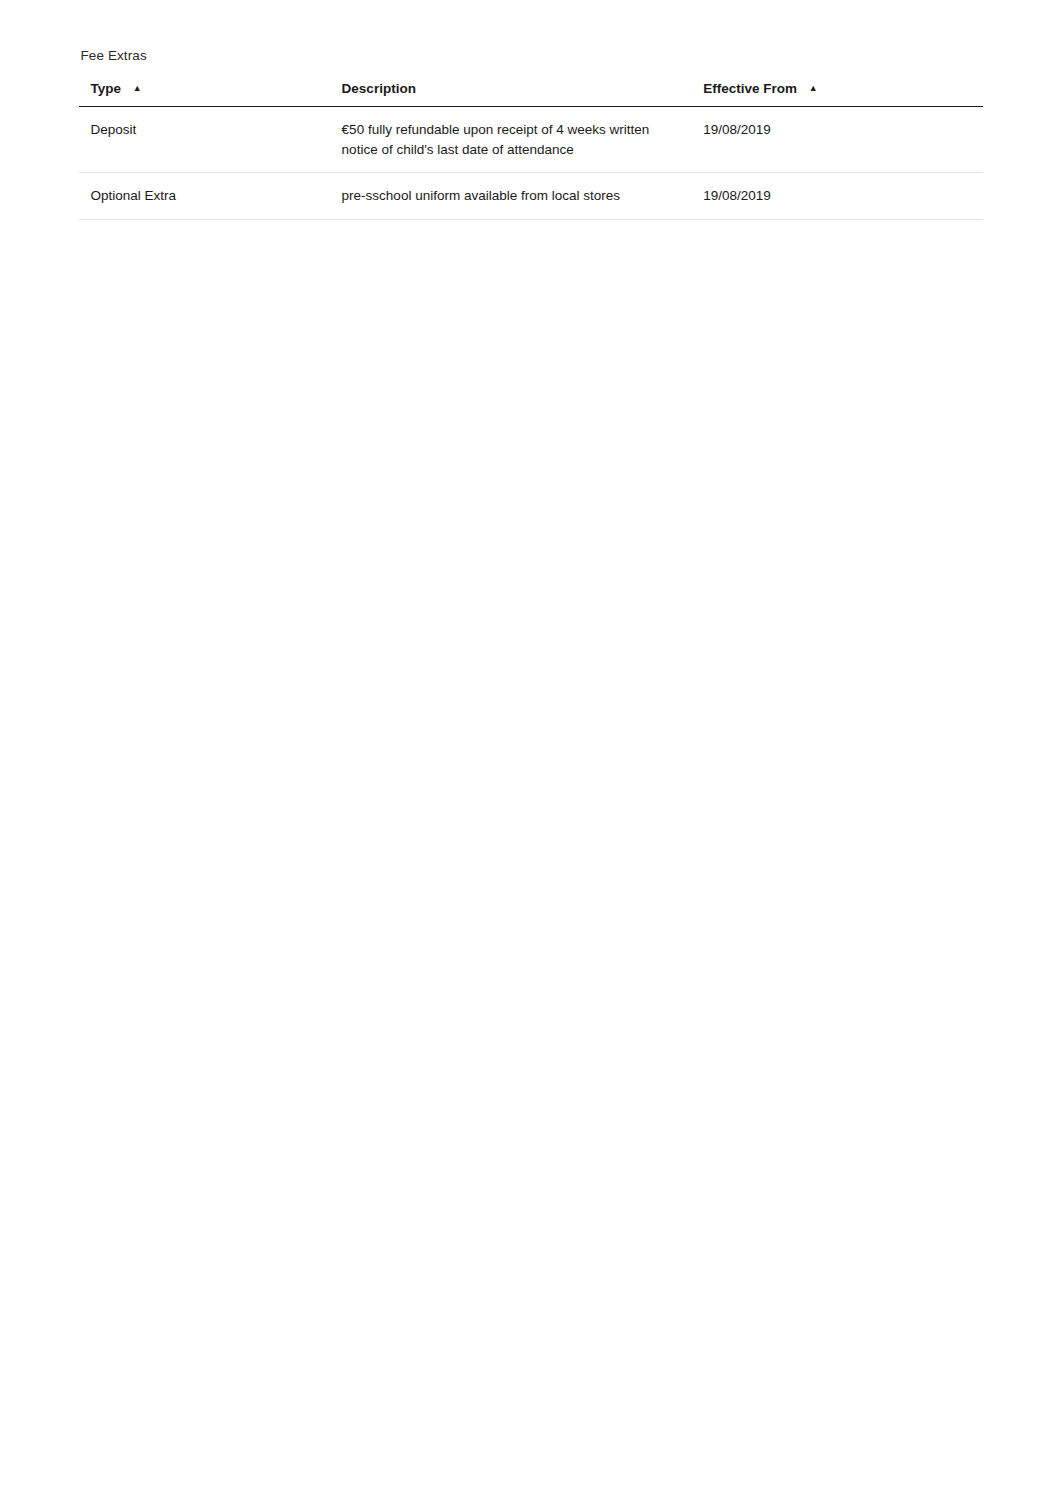Fee Extras
| Type ▲ | Description | Effective From ▲ |
| --- | --- | --- |
| Deposit | €50 fully refundable upon receipt of 4 weeks written notice of child's last date of attendance | 19/08/2019 |
| Optional Extra | pre-sschool uniform available from local stores | 19/08/2019 |